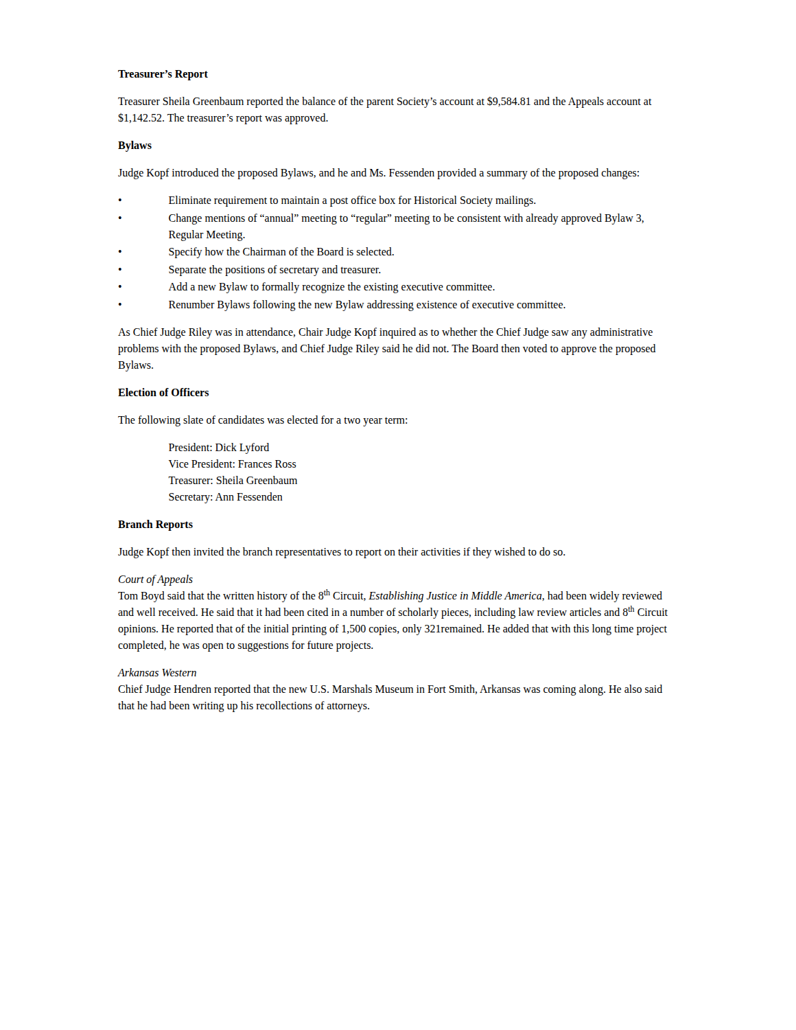Treasurer’s Report
Treasurer Sheila Greenbaum reported the balance of the parent Society’s account at $9,584.81 and the Appeals account at $1,142.52. The treasurer’s report was approved.
Bylaws
Judge Kopf introduced the proposed Bylaws, and he and Ms. Fessenden provided a summary of the proposed changes:
Eliminate requirement to maintain a post office box for Historical Society mailings.
Change mentions of “annual” meeting to “regular” meeting to be consistent with already approved Bylaw 3, Regular Meeting.
Specify how the Chairman of the Board is selected.
Separate the positions of secretary and treasurer.
Add a new Bylaw to formally recognize the existing executive committee.
Renumber Bylaws following the new Bylaw addressing existence of executive committee.
As Chief Judge Riley was in attendance, Chair Judge Kopf inquired as to whether the Chief Judge saw any administrative problems with the proposed Bylaws, and Chief Judge Riley said he did not. The Board then voted to approve the proposed Bylaws.
Election of Officers
The following slate of candidates was elected for a two year term:
President: Dick Lyford
Vice President: Frances Ross
Treasurer: Sheila Greenbaum
Secretary: Ann Fessenden
Branch Reports
Judge Kopf then invited the branch representatives to report on their activities if they wished to do so.
Court of Appeals
Tom Boyd said that the written history of the 8th Circuit, Establishing Justice in Middle America, had been widely reviewed and well received. He said that it had been cited in a number of scholarly pieces, including law review articles and 8th Circuit opinions. He reported that of the initial printing of 1,500 copies, only 321remained. He added that with this long time project completed, he was open to suggestions for future projects.
Arkansas Western
Chief Judge Hendren reported that the new U.S. Marshals Museum in Fort Smith, Arkansas was coming along. He also said that he had been writing up his recollections of attorneys.